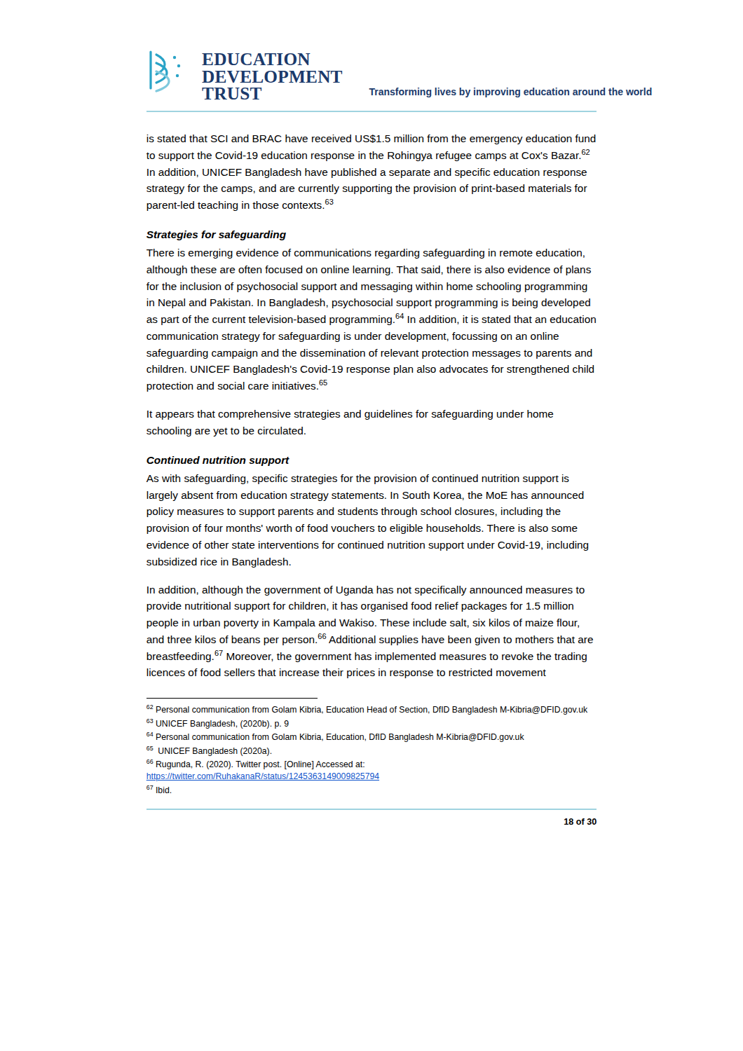EDUCATION DEVELOPMENT TRUST
Transforming lives by improving education around the world
is stated that SCI and BRAC have received US$1.5 million from the emergency education fund to support the Covid-19 education response in the Rohingya refugee camps at Cox's Bazar.62 In addition, UNICEF Bangladesh have published a separate and specific education response strategy for the camps, and are currently supporting the provision of print-based materials for parent-led teaching in those contexts.63
Strategies for safeguarding
There is emerging evidence of communications regarding safeguarding in remote education, although these are often focused on online learning. That said, there is also evidence of plans for the inclusion of psychosocial support and messaging within home schooling programming in Nepal and Pakistan. In Bangladesh, psychosocial support programming is being developed as part of the current television-based programming.64 In addition, it is stated that an education communication strategy for safeguarding is under development, focussing on an online safeguarding campaign and the dissemination of relevant protection messages to parents and children. UNICEF Bangladesh's Covid-19 response plan also advocates for strengthened child protection and social care initiatives.65
It appears that comprehensive strategies and guidelines for safeguarding under home schooling are yet to be circulated.
Continued nutrition support
As with safeguarding, specific strategies for the provision of continued nutrition support is largely absent from education strategy statements. In South Korea, the MoE has announced policy measures to support parents and students through school closures, including the provision of four months' worth of food vouchers to eligible households. There is also some evidence of other state interventions for continued nutrition support under Covid-19, including subsidized rice in Bangladesh.
In addition, although the government of Uganda has not specifically announced measures to provide nutritional support for children, it has organised food relief packages for 1.5 million people in urban poverty in Kampala and Wakiso. These include salt, six kilos of maize flour, and three kilos of beans per person.66 Additional supplies have been given to mothers that are breastfeeding.67 Moreover, the government has implemented measures to revoke the trading licences of food sellers that increase their prices in response to restricted movement
62 Personal communication from Golam Kibria, Education Head of Section, DfID Bangladesh M-Kibria@DFID.gov.uk
63 UNICEF Bangladesh, (2020b). p. 9
64 Personal communication from Golam Kibria, Education, DfID Bangladesh M-Kibria@DFID.gov.uk
65 UNICEF Bangladesh (2020a).
66 Rugunda, R. (2020). Twitter post. [Online] Accessed at:
https://twitter.com/RuhakanaR/status/1245363149009825794
67 Ibid.
18 of 30